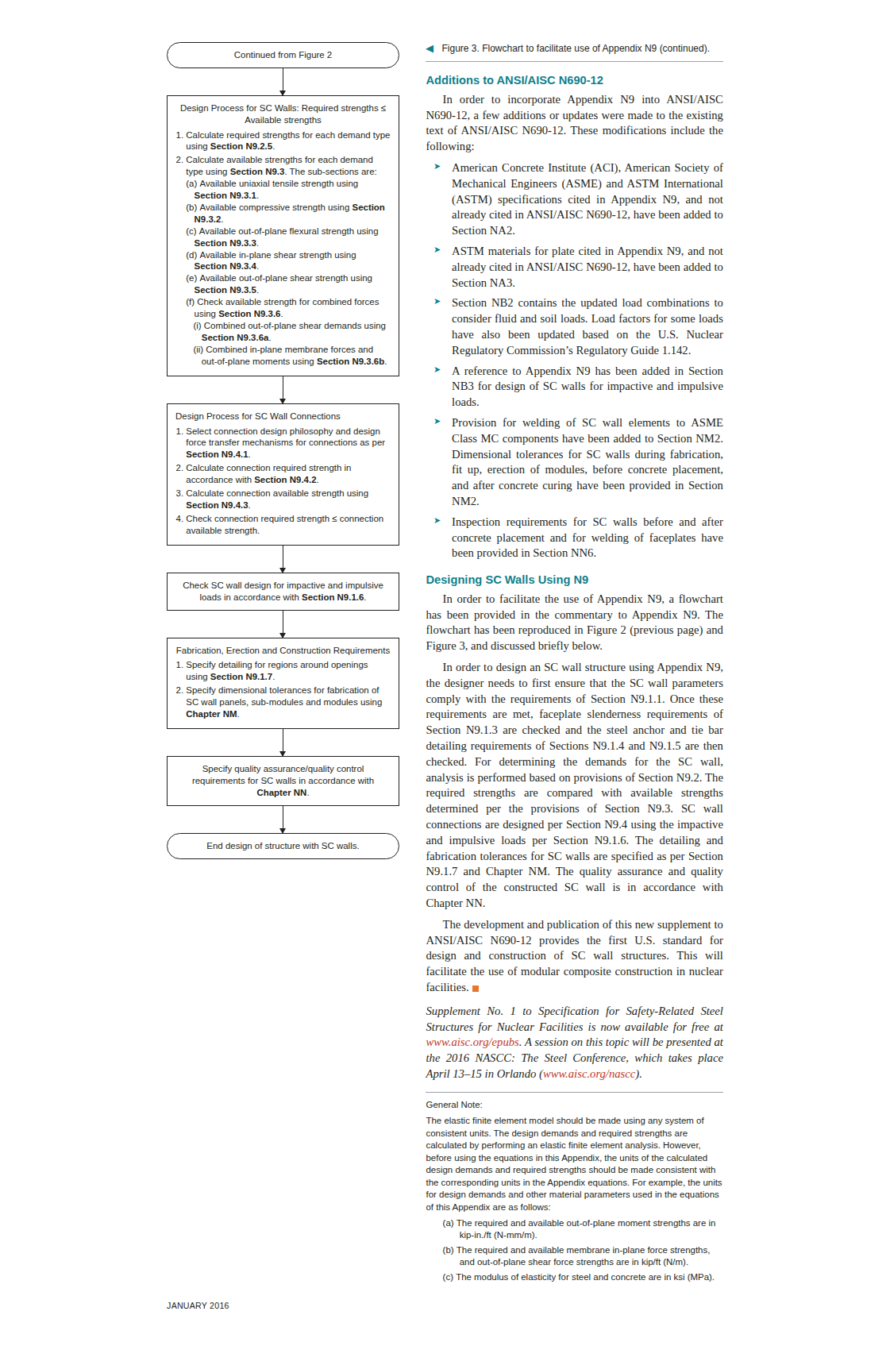Continued from Figure 2
Design Process for SC Walls: Required strengths ≤ Available strengths
Calculate required strengths for each demand type using Section N9.2.5.
Calculate available strengths for each demand type using Section N9.3. The sub-sections are: (a) Available uniaxial tensile strength using Section N9.3.1. (b) Available compressive strength using Section N9.3.2. (c) Available out-of-plane flexural strength using Section N9.3.3. (d) Available in-plane shear strength using Section N9.3.4. (e) Available out-of-plane shear strength using Section N9.3.5. (f) Check available strength for combined forces using Section N9.3.6. (i) Combined out-of-plane shear demands using Section N9.3.6a. (ii) Combined in-plane membrane forces and out-of-plane moments using Section N9.3.6b.
Design Process for SC Wall Connections
Select connection design philosophy and design force transfer mechanisms for connections as per Section N9.4.1.
Calculate connection required strength in accordance with Section N9.4.2.
Calculate connection available strength using Section N9.4.3.
Check connection required strength ≤ connection available strength.
Check SC wall design for impactive and impulsive loads in accordance with Section N9.1.6.
Fabrication, Erection and Construction Requirements
Specify detailing for regions around openings using Section N9.1.7.
Specify dimensional tolerances for fabrication of SC wall panels, sub-modules and modules using Chapter NM.
Specify quality assurance/quality control requirements for SC walls in accordance with Chapter NN.
End design of structure with SC walls.
◀ Figure 3. Flowchart to facilitate use of Appendix N9 (continued).
Additions to ANSI/AISC N690-12
In order to incorporate Appendix N9 into ANSI/AISC N690-12, a few additions or updates were made to the existing text of ANSI/AISC N690-12. These modifications include the following:
American Concrete Institute (ACI), American Society of Mechanical Engineers (ASME) and ASTM International (ASTM) specifications cited in Appendix N9, and not already cited in ANSI/AISC N690-12, have been added to Section NA2.
ASTM materials for plate cited in Appendix N9, and not already cited in ANSI/AISC N690-12, have been added to Section NA3.
Section NB2 contains the updated load combinations to consider fluid and soil loads. Load factors for some loads have also been updated based on the U.S. Nuclear Regulatory Commission’s Regulatory Guide 1.142.
A reference to Appendix N9 has been added in Section NB3 for design of SC walls for impactive and impulsive loads.
Provision for welding of SC wall elements to ASME Class MC components have been added to Section NM2. Dimensional tolerances for SC walls during fabrication, fit up, erection of modules, before concrete placement, and after concrete curing have been provided in Section NM2.
Inspection requirements for SC walls before and after concrete placement and for welding of faceplates have been provided in Section NN6.
Designing SC Walls Using N9
In order to facilitate the use of Appendix N9, a flowchart has been provided in the commentary to Appendix N9. The flowchart has been reproduced in Figure 2 (previous page) and Figure 3, and discussed briefly below.
In order to design an SC wall structure using Appendix N9, the designer needs to first ensure that the SC wall parameters comply with the requirements of Section N9.1.1. Once these requirements are met, faceplate slenderness requirements of Section N9.1.3 are checked and the steel anchor and tie bar detailing requirements of Sections N9.1.4 and N9.1.5 are then checked. For determining the demands for the SC wall, analysis is performed based on provisions of Section N9.2. The required strengths are compared with available strengths determined per the provisions of Section N9.3. SC wall connections are designed per Section N9.4 using the impactive and impulsive loads per Section N9.1.6. The detailing and fabrication tolerances for SC walls are specified as per Section N9.1.7 and Chapter NM. The quality assurance and quality control of the constructed SC wall is in accordance with Chapter NN.
The development and publication of this new supplement to ANSI/AISC N690-12 provides the first U.S. standard for design and construction of SC wall structures. This will facilitate the use of modular composite construction in nuclear facilities.
Supplement No. 1 to Specification for Safety-Related Steel Structures for Nuclear Facilities is now available for free at www.aisc.org/epubs. A session on this topic will be presented at the 2016 NASCC: The Steel Conference, which takes place April 13–15 in Orlando (www.aisc.org/nascc).
General Note:
The elastic finite element model should be made using any system of consistent units. The design demands and required strengths are calculated by performing an elastic finite element analysis. However, before using the equations in this Appendix, the units of the calculated design demands and required strengths should be made consistent with the corresponding units in the Appendix equations. For example, the units for design demands and other material parameters used in the equations of this Appendix are as follows:
(a) The required and available out-of-plane moment strengths are in kip-in./ft (N-mm/m).
(b) The required and available membrane in-plane force strengths, and out-of-plane shear force strengths are in kip/ft (N/m).
(c) The modulus of elasticity for steel and concrete are in ksi (MPa).
JANUARY 2016